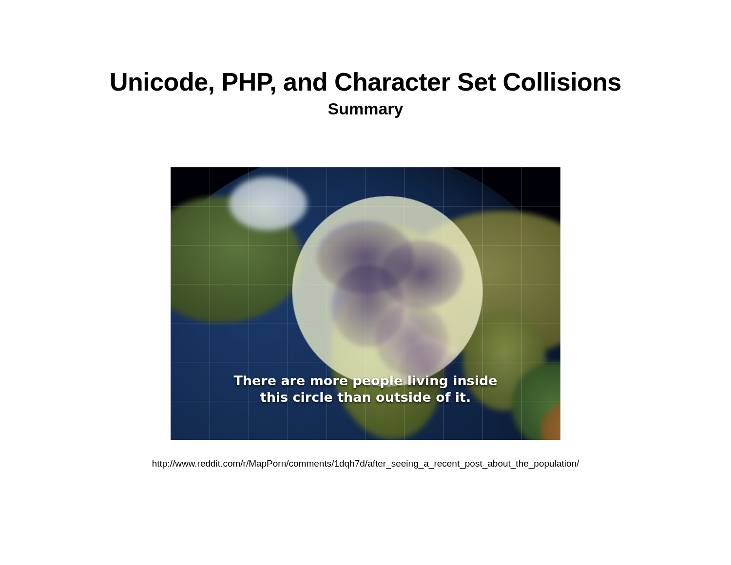Unicode, PHP, and Character Set Collisions
Summary
There are more people living inside
this circle than outside of it.
http://www.reddit.com/r/MapPorn/comments/1dqh7d/after_seeing_a_recent_post_about_the_population/